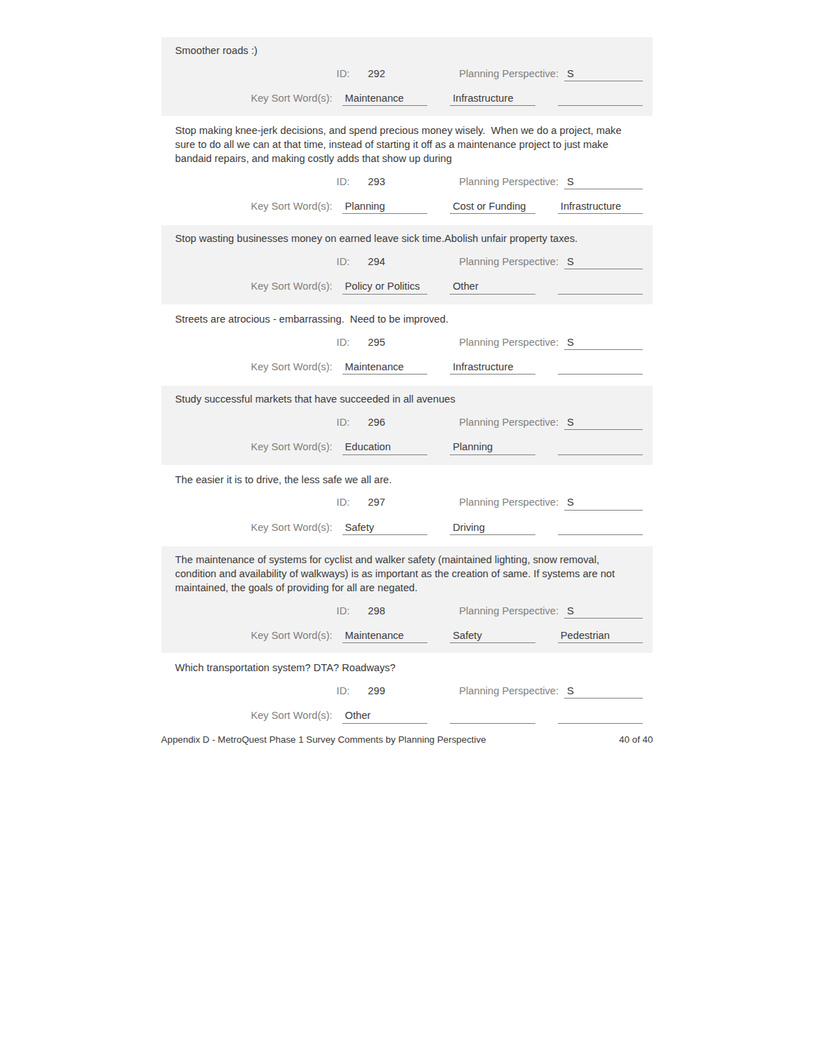Smoother roads :)
ID: 292 Planning Perspective: S
Key Sort Word(s): Maintenance Infrastructure
Stop making knee-jerk decisions, and spend precious money wisely. When we do a project, make sure to do all we can at that time, instead of starting it off as a maintenance project to just make bandaid repairs, and making costly adds that show up during
ID: 293 Planning Perspective: S
Key Sort Word(s): Planning Cost or Funding Infrastructure
Stop wasting businesses money on earned leave sick time.Abolish unfair property taxes.
ID: 294 Planning Perspective: S
Key Sort Word(s): Policy or Politics Other
Streets are atrocious - embarrassing. Need to be improved.
ID: 295 Planning Perspective: S
Key Sort Word(s): Maintenance Infrastructure
Study successful markets that have succeeded in all avenues
ID: 296 Planning Perspective: S
Key Sort Word(s): Education Planning
The easier it is to drive, the less safe we all are.
ID: 297 Planning Perspective: S
Key Sort Word(s): Safety Driving
The maintenance of systems for cyclist and walker safety (maintained lighting, snow removal, condition and availability of walkways) is as important as the creation of same. If systems are not maintained, the goals of providing for all are negated.
ID: 298 Planning Perspective: S
Key Sort Word(s): Maintenance Safety Pedestrian
Which transportation system? DTA? Roadways?
ID: 299 Planning Perspective: S
Key Sort Word(s): Other
Appendix D - MetroQuest Phase 1 Survey Comments by Planning Perspective 40 of 40